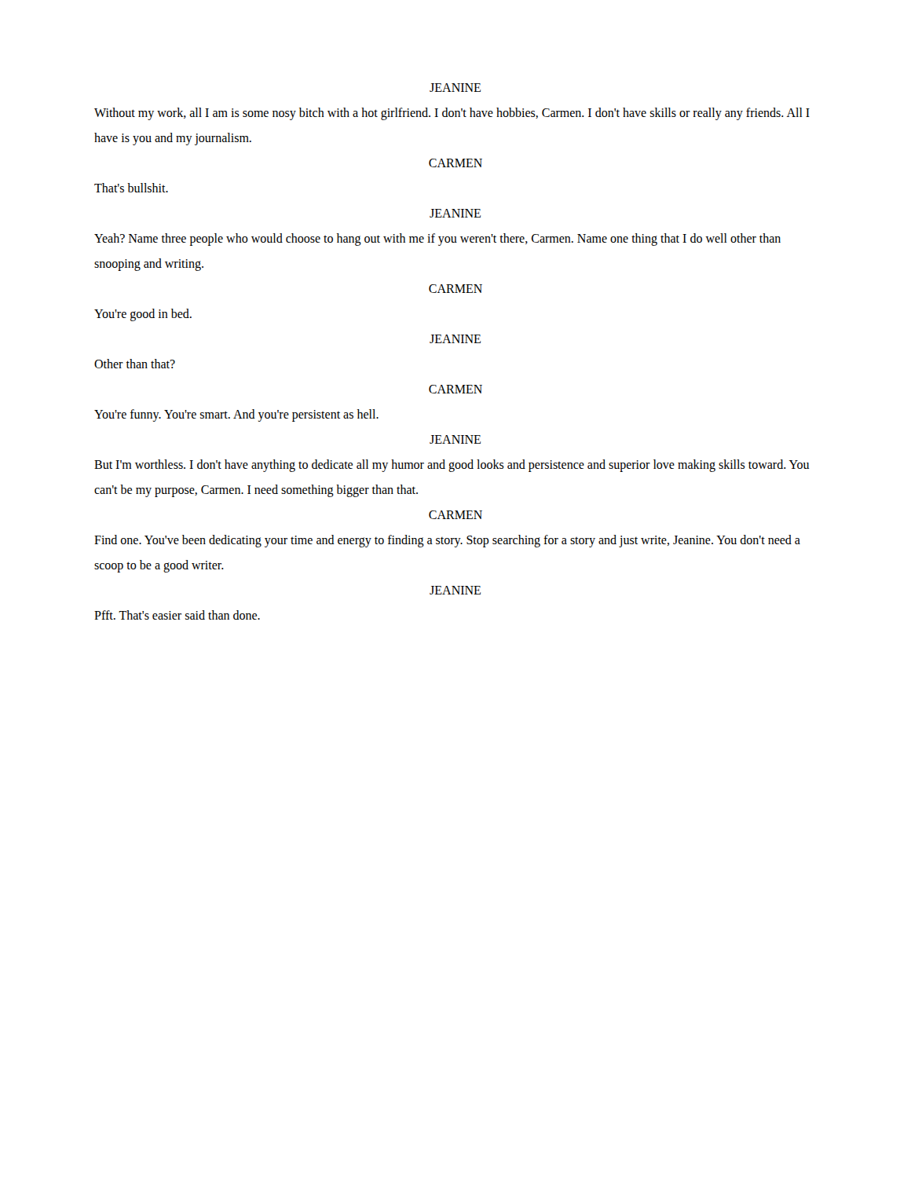Jeanine
Without my work, all I am is some nosy bitch with a hot girlfriend. I don't have hobbies, Carmen. I don't have skills or really any friends. All I have is you and my journalism.
Carmen
That's bullshit.
Jeanine
Yeah? Name three people who would choose to hang out with me if you weren't there, Carmen. Name one thing that I do well other than snooping and writing.
Carmen
You're good in bed.
Jeanine
Other than that?
Carmen
You're funny. You're smart. And you're persistent as hell.
Jeanine
But I'm worthless. I don't have anything to dedicate all my humor and good looks and persistence and superior love making skills toward. You can't be my purpose, Carmen. I need something bigger than that.
Carmen
Find one. You've been dedicating your time and energy to finding a story. Stop searching for a story and just write, Jeanine. You don't need a scoop to be a good writer.
Jeanine
Pfft. That's easier said than done.